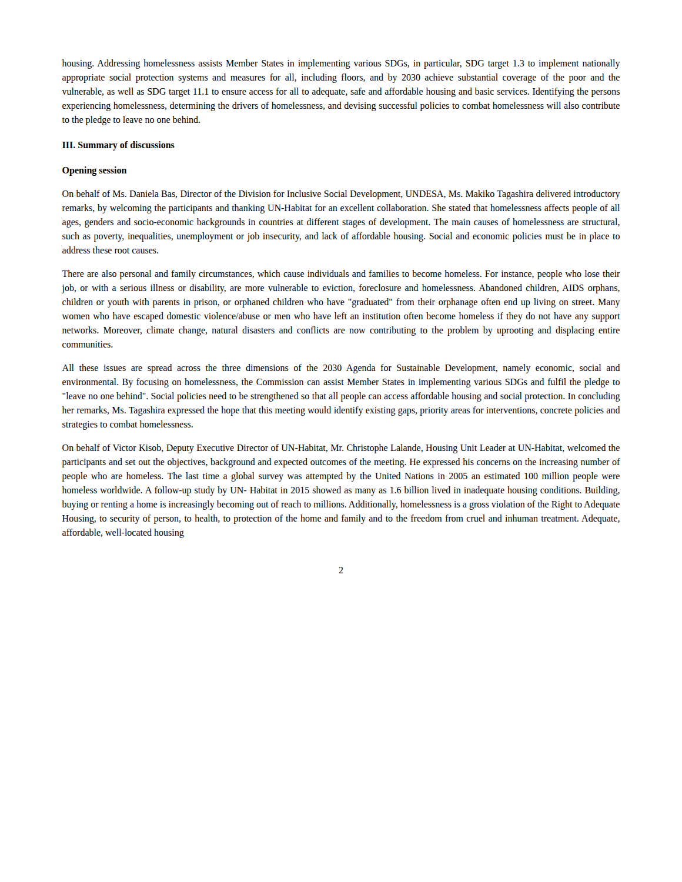housing. Addressing homelessness assists Member States in implementing various SDGs, in particular, SDG target 1.3 to implement nationally appropriate social protection systems and measures for all, including floors, and by 2030 achieve substantial coverage of the poor and the vulnerable, as well as SDG target 11.1 to ensure access for all to adequate, safe and affordable housing and basic services. Identifying the persons experiencing homelessness, determining the drivers of homelessness, and devising successful policies to combat homelessness will also contribute to the pledge to leave no one behind.
III. Summary of discussions
Opening session
On behalf of Ms. Daniela Bas, Director of the Division for Inclusive Social Development, UNDESA, Ms. Makiko Tagashira delivered introductory remarks, by welcoming the participants and thanking UN-Habitat for an excellent collaboration. She stated that homelessness affects people of all ages, genders and socio-economic backgrounds in countries at different stages of development. The main causes of homelessness are structural, such as poverty, inequalities, unemployment or job insecurity, and lack of affordable housing. Social and economic policies must be in place to address these root causes.
There are also personal and family circumstances, which cause individuals and families to become homeless. For instance, people who lose their job, or with a serious illness or disability, are more vulnerable to eviction, foreclosure and homelessness. Abandoned children, AIDS orphans, children or youth with parents in prison, or orphaned children who have "graduated" from their orphanage often end up living on street. Many women who have escaped domestic violence/abuse or men who have left an institution often become homeless if they do not have any support networks. Moreover, climate change, natural disasters and conflicts are now contributing to the problem by uprooting and displacing entire communities.
All these issues are spread across the three dimensions of the 2030 Agenda for Sustainable Development, namely economic, social and environmental. By focusing on homelessness, the Commission can assist Member States in implementing various SDGs and fulfil the pledge to "leave no one behind". Social policies need to be strengthened so that all people can access affordable housing and social protection. In concluding her remarks, Ms. Tagashira expressed the hope that this meeting would identify existing gaps, priority areas for interventions, concrete policies and strategies to combat homelessness.
On behalf of Victor Kisob, Deputy Executive Director of UN-Habitat, Mr. Christophe Lalande, Housing Unit Leader at UN-Habitat, welcomed the participants and set out the objectives, background and expected outcomes of the meeting. He expressed his concerns on the increasing number of people who are homeless. The last time a global survey was attempted by the United Nations in 2005 an estimated 100 million people were homeless worldwide. A follow-up study by UN- Habitat in 2015 showed as many as 1.6 billion lived in inadequate housing conditions. Building, buying or renting a home is increasingly becoming out of reach to millions. Additionally, homelessness is a gross violation of the Right to Adequate Housing, to security of person, to health, to protection of the home and family and to the freedom from cruel and inhuman treatment. Adequate, affordable, well-located housing
2